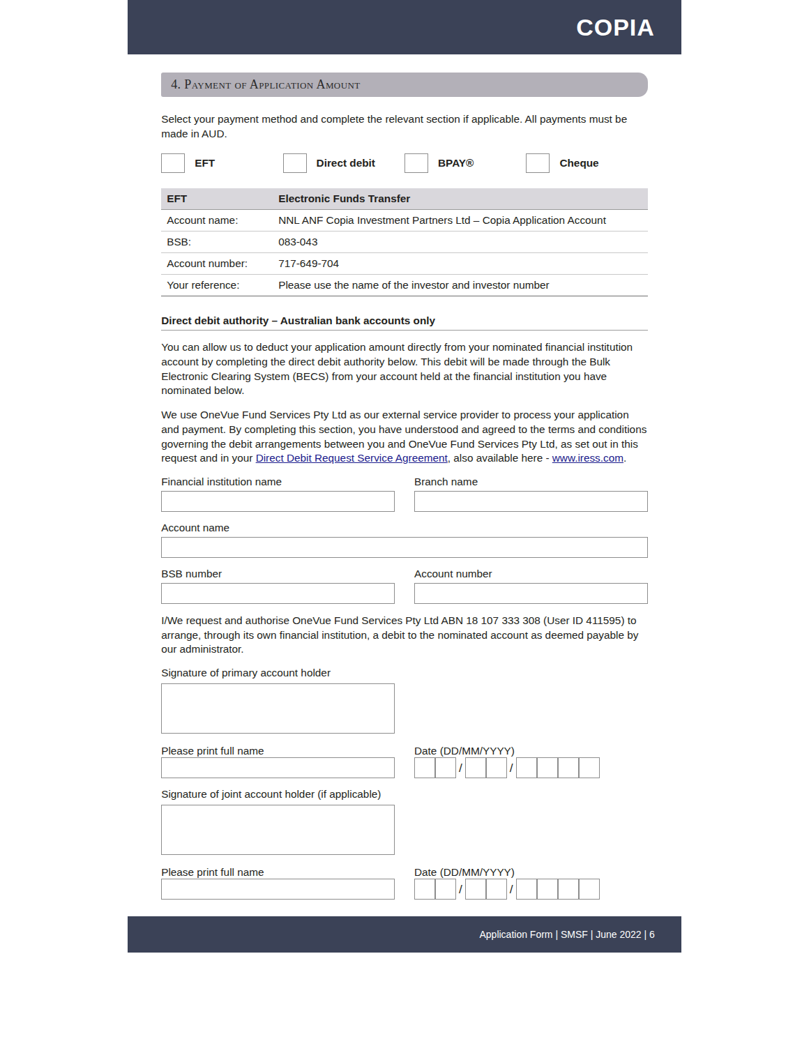COPIA
4. Payment of Application Amount
Select your payment method and complete the relevant section if applicable. All payments must be made in AUD.
EFT
Direct debit
BPAY®
Cheque
| EFT | Electronic Funds Transfer |
| --- | --- |
| Account name: | NNL ANF Copia Investment Partners Ltd – Copia Application Account |
| BSB: | 083-043 |
| Account number: | 717-649-704 |
| Your reference: | Please use the name of the investor and investor number |
Direct debit authority – Australian bank accounts only
You can allow us to deduct your application amount directly from your nominated financial institution account by completing the direct debit authority below. This debit will be made through the Bulk Electronic Clearing System (BECS) from your account held at the financial institution you have nominated below.
We use OneVue Fund Services Pty Ltd as our external service provider to process your application and payment. By completing this section, you have understood and agreed to the terms and conditions governing the debit arrangements between you and OneVue Fund Services Pty Ltd, as set out in this request and in your Direct Debit Request Service Agreement, also available here - www.iress.com.
Financial institution name
Branch name
Account name
BSB number
Account number
I/We request and authorise OneVue Fund Services Pty Ltd ABN 18 107 333 308 (User ID 411595) to arrange, through its own financial institution, a debit to the nominated account as deemed payable by our administrator.
Signature of primary account holder
Please print full name
Date (DD/MM/YYYY)
/
/
Signature of joint account holder (if applicable)
Please print full name
Date (DD/MM/YYYY)
/
/
Application Form | SMSF | June 2022 | 6